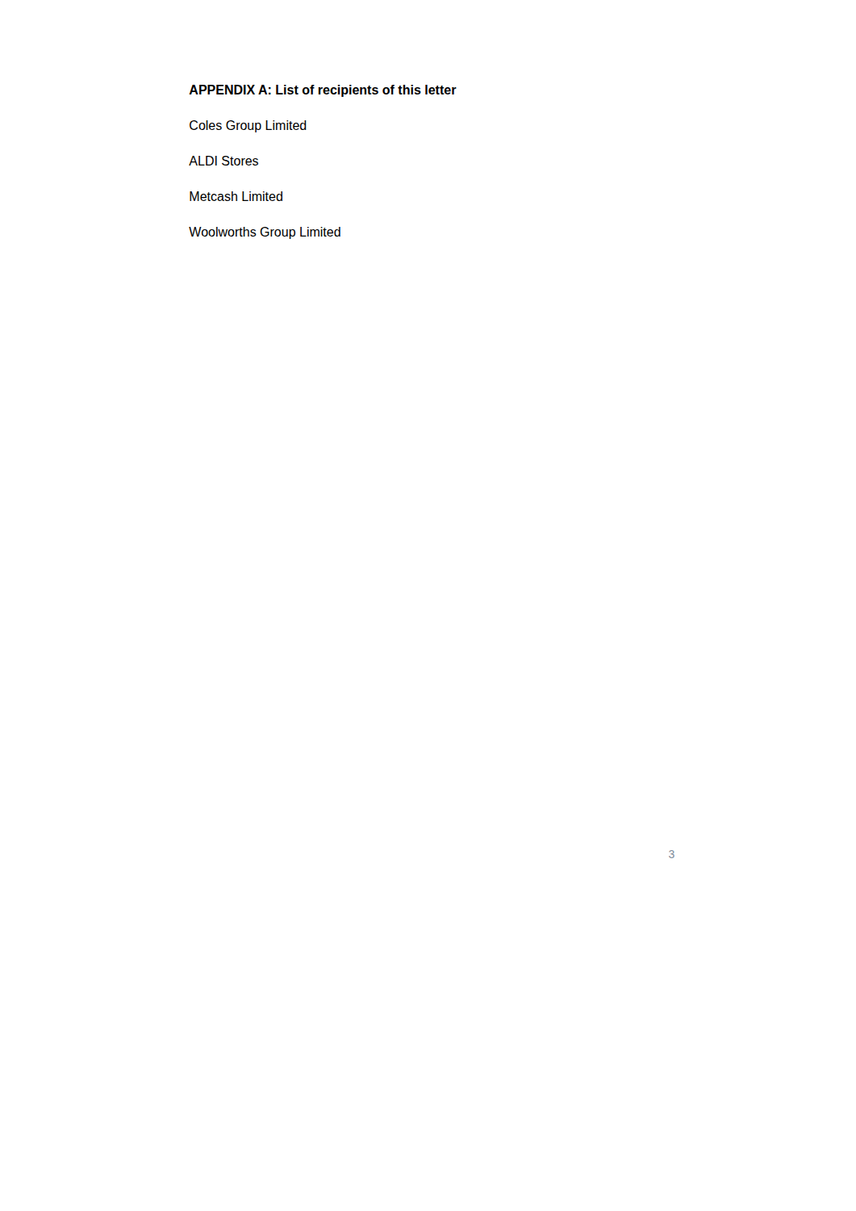APPENDIX A: List of recipients of this letter
Coles Group Limited
ALDI Stores
Metcash Limited
Woolworths Group Limited
3